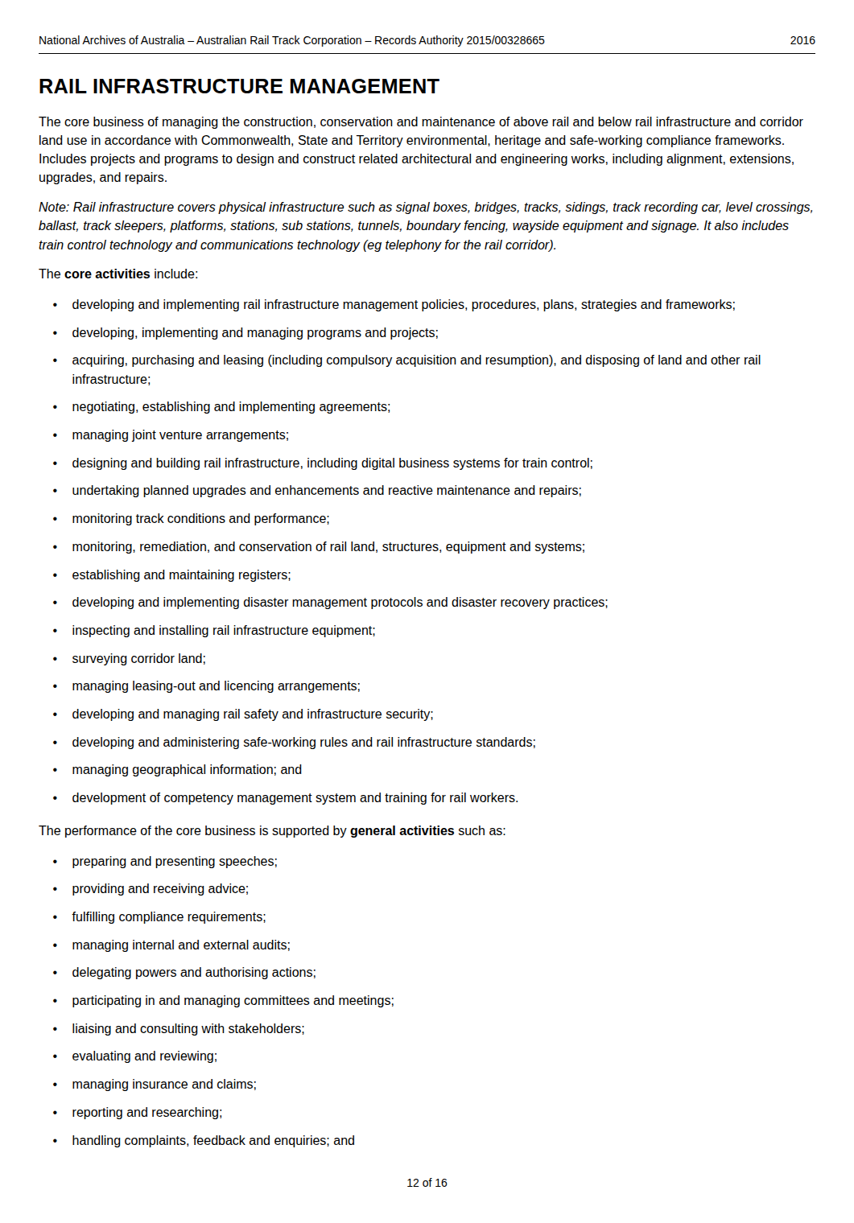National Archives of Australia – Australian Rail Track Corporation – Records Authority 2015/00328665 2016
RAIL INFRASTRUCTURE MANAGEMENT
The core business of managing the construction, conservation and maintenance of above rail and below rail infrastructure and corridor land use in accordance with Commonwealth, State and Territory environmental, heritage and safe-working compliance frameworks. Includes projects and programs to design and construct related architectural and engineering works, including alignment, extensions, upgrades, and repairs.
Note: Rail infrastructure covers physical infrastructure such as signal boxes, bridges, tracks, sidings, track recording car, level crossings, ballast, track sleepers, platforms, stations, sub stations, tunnels, boundary fencing, wayside equipment and signage. It also includes train control technology and communications technology (eg telephony for the rail corridor).
The core activities include:
developing and implementing rail infrastructure management policies, procedures, plans, strategies and frameworks;
developing, implementing and managing programs and projects;
acquiring, purchasing and leasing (including compulsory acquisition and resumption), and disposing of land and other rail infrastructure;
negotiating, establishing and implementing agreements;
managing joint venture arrangements;
designing and building rail infrastructure, including digital business systems for train control;
undertaking planned upgrades and enhancements and reactive maintenance and repairs;
monitoring track conditions and performance;
monitoring, remediation, and conservation of rail land, structures, equipment and systems;
establishing and maintaining registers;
developing and implementing disaster management protocols and disaster recovery practices;
inspecting and installing rail infrastructure equipment;
surveying corridor land;
managing leasing-out and licencing arrangements;
developing and managing rail safety and infrastructure security;
developing and administering safe-working rules and rail infrastructure standards;
managing geographical information; and
development of competency management system and training for rail workers.
The performance of the core business is supported by general activities such as:
preparing and presenting speeches;
providing and receiving advice;
fulfilling compliance requirements;
managing internal and external audits;
delegating powers and authorising actions;
participating in and managing committees and meetings;
liaising and consulting with stakeholders;
evaluating and reviewing;
managing insurance and claims;
reporting and researching;
handling complaints, feedback and enquiries; and
12 of 16